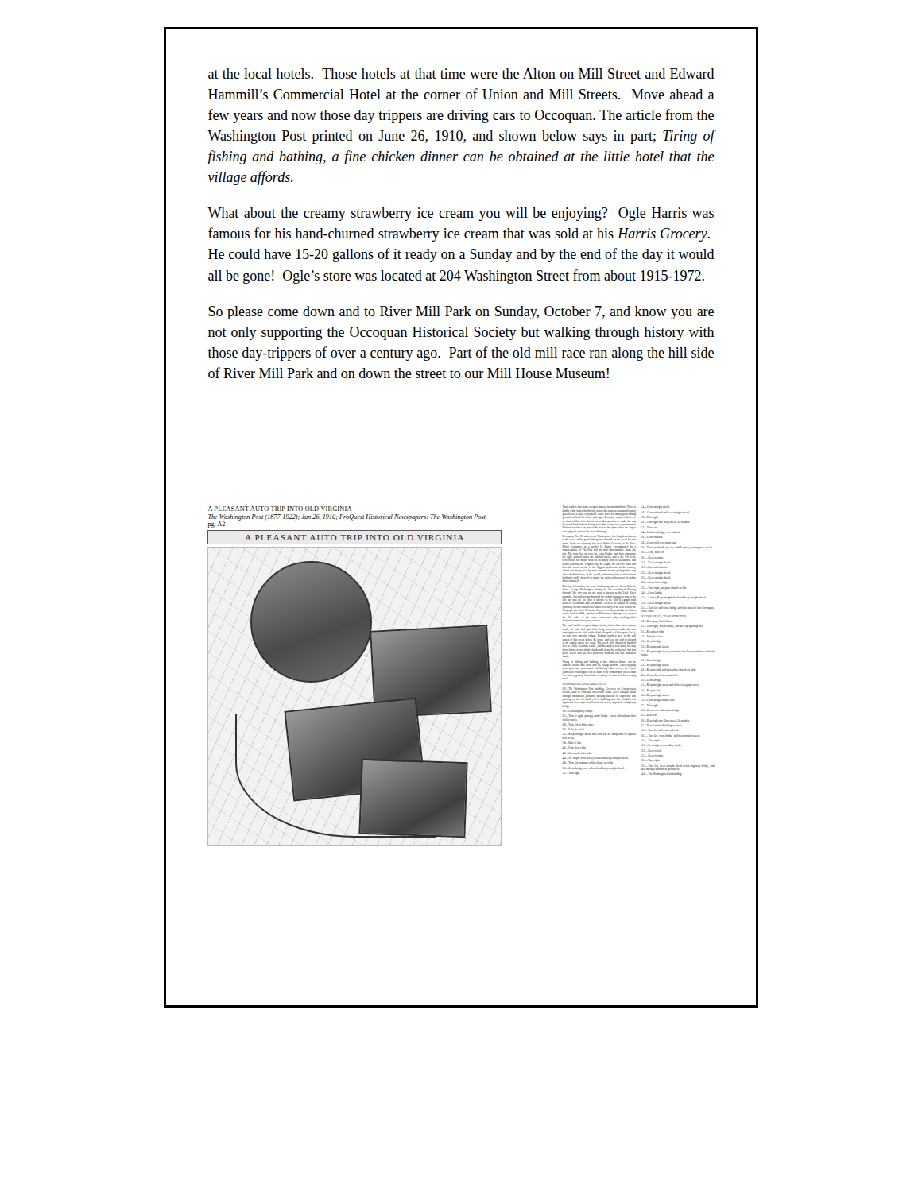at the local hotels. Those hotels at that time were the Alton on Mill Street and Edward Hammill’s Commercial Hotel at the corner of Union and Mill Streets. Move ahead a few years and now those day trippers are driving cars to Occoquan. The article from the Washington Post printed on June 26, 1910, and shown below says in part; Tiring of fishing and bathing, a fine chicken dinner can be obtained at the little hotel that the village affords.
What about the creamy strawberry ice cream you will be enjoying? Ogle Harris was famous for his hand-churned strawberry ice cream that was sold at his Harris Grocery. He could have 15-20 gallons of it ready on a Sunday and by the end of the day it would all be gone! Ogle’s store was located at 204 Washington Street from about 1915-1972.
So please come down and to River Mill Park on Sunday, October 7, and know you are not only supporting the Occoquan Historical Society but walking through history with those day-trippers of over a century ago. Part of the old mill race ran along the hill side of River Mill Park and on down the street to our Mill House Museum!
A PLEASANT AUTO TRIP INTO OLD VIRGINIA
The Washington Post (1877-1922); Jun 26, 1910; ProQuest Historical Newspapers: The Washington Post
pg. A2
A PLEASANT AUTO TRIP INTO OLD VIRGINIA
Trash traders has many energies among its automobilists. There is hardly a day better the driving routes but what an automobile party goes out for a day's enjoyment. While there are many good fishing grounds on both the lower and upper Potomac, many of these are so situated that it is almost out of the question to make the trip there and back without losing more than a day from your business. Railroad facilities are part of the best to the spots where the angler can enjoy the sport to the best advantage.
Occoquan, Va., 25 miles from Washington, has long been known as the scene of the good fishing that abounds on the creek by that name. Early one morning last week White Crescent, of the Dixie Motor Company, in a model 16 Buick, accompanied by a representative of The Post and his staff photographer, made the trip. The route lies out over the Long Bridge, and after turning to the right, pointed under the railroad tracks, and to the left at the next corner, the motor went on the dusty road to Alexandria. Just before reaching the Virginia city, St. Asaph, the old race track and later the scene of one of the biggest poolrooms in the country, which was frequented by more prominent men perhaps than any other doubtful house in the world, and nothing but a collection of buildings really in need of repair, the only evidences of its palmy days, is passed.
Entering Alexandria, the route is taken up past our Christ Church, where George Washington, during his life, worshiped. Passing through "the city you go out what is known as the Little River turnpike. After following this road for a short distance a turn to the left and you are on what is known as the Old Telegraph road between Alexandria and Richmond. There is no danger of losing your way on this road for all that is necessary to do is to follow the telegraph wires here Potomac. It was over this road that the Union Army, back in 1861, marched to Richmond, fighting every step of the 100 miles of the entire route and only reaching their destination after four years of war.
The road itself is in good shape; in fact, better than most country roads, the only bad spot in it being just as you make the turn coming down the side of the bluff alongside of Occoquan Creek, on your way into the village. Perhaps nowhere here in the still waters of this creek before the town, and here are said to abound in the rapids above the town. The creek falls about six hundred feet in a little less than a mile, and the angler, as it many his way down between two shaded banks and along the rocky bed, has that peace below that are well protected from the sun and almost in shade.
Tiring of fishing and bathing, a fine chicken dinner can be obtained at the little hotel that the village affords. After enjoying your sport and your meal and having taken a rest, the return journey of Washington can be made very comfortably in less than two hours, getting home here in plenty of time for the evening meal.
WASHINGTON TO OCCOQUAN, VA.
0.0—The Washington Post building, Go west on Pennsylvania avenue, then to Fifteenth street turn south. Keep straight ahead through monument grounds, passing bureau of engraving and printing on left. At south end of building turn left and then left again and then right into Fourteenth street, approach to highway bridge.
2.0—Cross highway bridge.
2.5—Turn to right, passing under bridge. Cross railroad and then trolley tracks.
2.8—Turn left at white store.
3.0—Fork, bear left.
3.5—Keep straight ahead and look out for sharp turn to right in foot of hill.
3.8—Bike to left.
4.0—Fork, bear right.
4.2—Cross railroad tracks.
4.4—St. Asaph, cross trolley tracks and keep straight ahead.
4.8—Turn left and pass yellow house on right.
5.0—Cross bridge over railroad and keep straight ahead.
5.2—Turn right.
5.4—Cross straight ahead.
5.6—Cross railroad and keep straight ahead.
5.8—Turn right.
6.0—Turn right into King street, Alexandria.
6.2—Turn left.
6.4—Southern bridge, over railroad.
6.6—Cross railroad.
6.8—Cross trolley on main road.
7.0—Three-road fork, take the middle; pass, passing store on left.
10.1—Fork, bear left.
10.5—Keep to right.
11.0—Keep straight ahead.
11.5—Pass schoolhouse.
12.0—Keep straight ahead.
12.5—Keep straight ahead.
13.0—Cross iron bridge.
13.5—Turn right, and pass church on left.
14.0—Cross bridge.
14.5—Lorton, Keep straight ahead and keep straight ahead.
15.0—Keep straight ahead.
15.5—Turn left and cross bridge and then turn left into Occoquan, Hotel Alton.
OCCOQUAN, VA., TO WASHINGTON.
0.0—Occoquan, Hotel Alton.
0.2—Turn right, across bridge, and then up again up hill.
0.5—Keep bear right.
1.0—Fork, bear left.
1.5—Cross bridge.
2.0—Keep straight ahead.
2.5—Keep straight ahead, cross mill into Lorton and cross railroad tracks.
3.0—Cross bridge.
3.5—Keep straight ahead.
4.0—Keep to right and pass white church on right.
4.5—Cross church turn sharp left.
5.0—Cross bridge.
5.5—Keep straight ahead and follow telegraph wires.
6.0—Keep to left.
6.5—Keep straight ahead.
7.0—Cross bridge or take fork.
7.5—Turn right.
8.0—Cross over railroad on bridge.
8.5—Bear left.
9.0—Bear right into King street, Alexandria.
9.5—Turn left into Washington street.
10.0—Turn left and cross railroad.
10.5—Turn left, cross bridge, and keep straight ahead.
11.0—Turn right.
11.5—St. Asaph, cross trolley tracks.
12.0—Keep to left.
12.5—Keep to right.
13.0—Turn right.
13.5—Turn left, keep straight ahead across highway bridge, and then through monument grounds to
14.0—The Washington Post building.